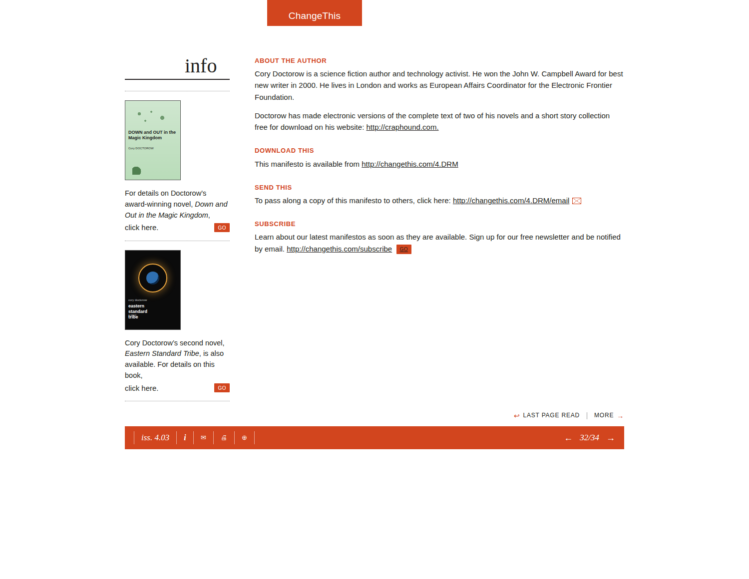ChangeThis
info
DOWN and OUT in the
Magic Kingdom
Cory DOCTOROW
For details on Doctorow’s award-winning novel, Down and Out in the Magic Kingdom,
click here. GO
cory doctorow
eastern
standard
tribe
a novel
Cory Doctorow’s second novel, Eastern Standard Tribe, is also available. For details on this book,
click here. GO
About the Author
Cory Doctorow is a science fiction author and technology activist. He won the John W. Campbell Award for best new writer in 2000. He lives in London and works as European Affairs Coordinator for the Electronic Frontier Foundation.
Doctorow has made electronic versions of the complete text of two of his novels and a short story collection free for download on his website: http://craphound.com.
Download This
This manifesto is available from http://changethis.com/4.DRM
Send This
To pass along a copy of this manifesto to others, click here: http://changethis.com/4.DRM/email
Subscribe
Learn about our latest manifestos as soon as they are available. Sign up for our free newsletter and be notified by email. http://changethis.com/subscribe GO
↩ Last Page Read More →
iss. 4.03
i
✉
🖨
⊕
← 32/34 →